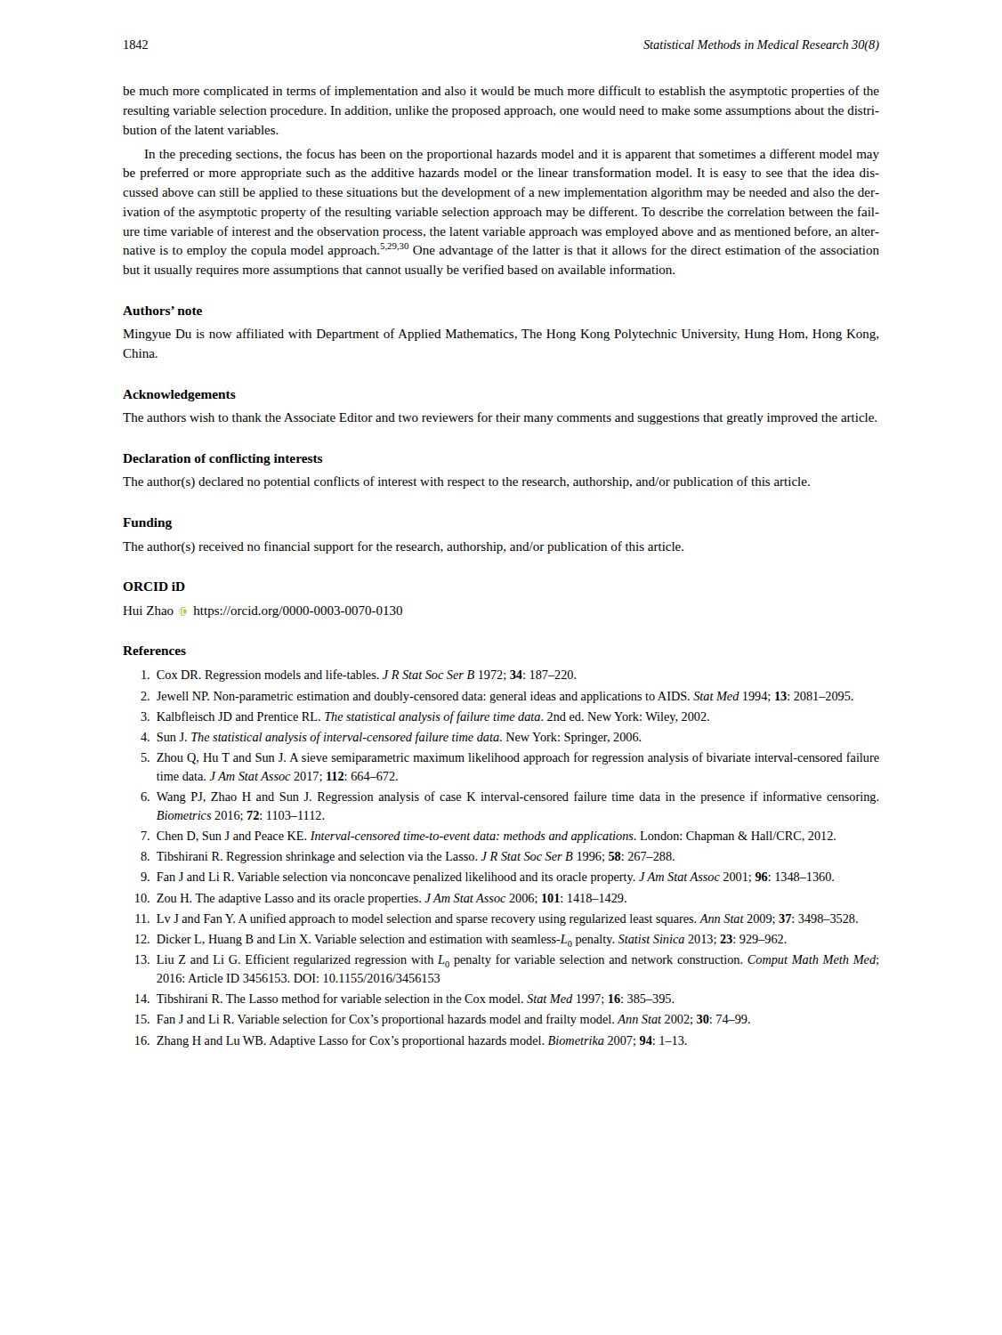1842 Statistical Methods in Medical Research 30(8)
be much more complicated in terms of implementation and also it would be much more difficult to establish the asymptotic properties of the resulting variable selection procedure. In addition, unlike the proposed approach, one would need to make some assumptions about the distribution of the latent variables.
In the preceding sections, the focus has been on the proportional hazards model and it is apparent that sometimes a different model may be preferred or more appropriate such as the additive hazards model or the linear transformation model. It is easy to see that the idea discussed above can still be applied to these situations but the development of a new implementation algorithm may be needed and also the derivation of the asymptotic property of the resulting variable selection approach may be different. To describe the correlation between the failure time variable of interest and the observation process, the latent variable approach was employed above and as mentioned before, an alternative is to employ the copula model approach.5,29,30 One advantage of the latter is that it allows for the direct estimation of the association but it usually requires more assumptions that cannot usually be verified based on available information.
Authors’ note
Mingyue Du is now affiliated with Department of Applied Mathematics, The Hong Kong Polytechnic University, Hung Hom, Hong Kong, China.
Acknowledgements
The authors wish to thank the Associate Editor and two reviewers for their many comments and suggestions that greatly improved the article.
Declaration of conflicting interests
The author(s) declared no potential conflicts of interest with respect to the research, authorship, and/or publication of this article.
Funding
The author(s) received no financial support for the research, authorship, and/or publication of this article.
ORCID iD
Hui Zhao iD https://orcid.org/0000-0003-0070-0130
References
Cox DR. Regression models and life-tables. J R Stat Soc Ser B 1972; 34: 187–220.
Jewell NP. Non-parametric estimation and doubly-censored data: general ideas and applications to AIDS. Stat Med 1994; 13: 2081–2095.
Kalbfleisch JD and Prentice RL. The statistical analysis of failure time data. 2nd ed. New York: Wiley, 2002.
Sun J. The statistical analysis of interval-censored failure time data. New York: Springer, 2006.
Zhou Q, Hu T and Sun J. A sieve semiparametric maximum likelihood approach for regression analysis of bivariate interval-censored failure time data. J Am Stat Assoc 2017; 112: 664–672.
Wang PJ, Zhao H and Sun J. Regression analysis of case K interval-censored failure time data in the presence if informative censoring. Biometrics 2016; 72: 1103–1112.
Chen D, Sun J and Peace KE. Interval-censored time-to-event data: methods and applications. London: Chapman & Hall/CRC, 2012.
Tibshirani R. Regression shrinkage and selection via the Lasso. J R Stat Soc Ser B 1996; 58: 267–288.
Fan J and Li R. Variable selection via nonconcave penalized likelihood and its oracle property. J Am Stat Assoc 2001; 96: 1348–1360.
Zou H. The adaptive Lasso and its oracle properties. J Am Stat Assoc 2006; 101: 1418–1429.
Lv J and Fan Y. A unified approach to model selection and sparse recovery using regularized least squares. Ann Stat 2009; 37: 3498–3528.
Dicker L, Huang B and Lin X. Variable selection and estimation with seamless-L0 penalty. Statist Sinica 2013; 23: 929–962.
Liu Z and Li G. Efficient regularized regression with L0 penalty for variable selection and network construction. Comput Math Meth Med; 2016: Article ID 3456153. DOI: 10.1155/2016/3456153
Tibshirani R. The Lasso method for variable selection in the Cox model. Stat Med 1997; 16: 385–395.
Fan J and Li R. Variable selection for Cox’s proportional hazards model and frailty model. Ann Stat 2002; 30: 74–99.
Zhang H and Lu WB. Adaptive Lasso for Cox’s proportional hazards model. Biometrika 2007; 94: 1–13.